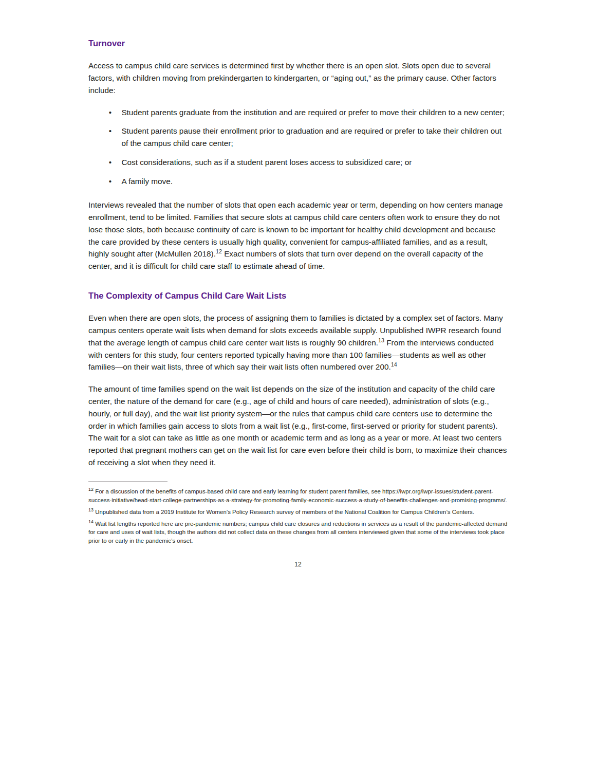Turnover
Access to campus child care services is determined first by whether there is an open slot. Slots open due to several factors, with children moving from prekindergarten to kindergarten, or “aging out,” as the primary cause. Other factors include:
Student parents graduate from the institution and are required or prefer to move their children to a new center;
Student parents pause their enrollment prior to graduation and are required or prefer to take their children out of the campus child care center;
Cost considerations, such as if a student parent loses access to subsidized care; or
A family move.
Interviews revealed that the number of slots that open each academic year or term, depending on how centers manage enrollment, tend to be limited. Families that secure slots at campus child care centers often work to ensure they do not lose those slots, both because continuity of care is known to be important for healthy child development and because the care provided by these centers is usually high quality, convenient for campus-affiliated families, and as a result, highly sought after (McMullen 2018).12 Exact numbers of slots that turn over depend on the overall capacity of the center, and it is difficult for child care staff to estimate ahead of time.
The Complexity of Campus Child Care Wait Lists
Even when there are open slots, the process of assigning them to families is dictated by a complex set of factors. Many campus centers operate wait lists when demand for slots exceeds available supply. Unpublished IWPR research found that the average length of campus child care center wait lists is roughly 90 children.13 From the interviews conducted with centers for this study, four centers reported typically having more than 100 families—students as well as other families—on their wait lists, three of which say their wait lists often numbered over 200.14
The amount of time families spend on the wait list depends on the size of the institution and capacity of the child care center, the nature of the demand for care (e.g., age of child and hours of care needed), administration of slots (e.g., hourly, or full day), and the wait list priority system—or the rules that campus child care centers use to determine the order in which families gain access to slots from a wait list (e.g., first-come, first-served or priority for student parents). The wait for a slot can take as little as one month or academic term and as long as a year or more. At least two centers reported that pregnant mothers can get on the wait list for care even before their child is born, to maximize their chances of receiving a slot when they need it.
12 For a discussion of the benefits of campus-based child care and early learning for student parent families, see https://iwpr.org/iwpr-issues/student-parent-success-initiative/head-start-college-partnerships-as-a-strategy-for-promoting-family-economic-success-a-study-of-benefits-challenges-and-promising-programs/.
13 Unpublished data from a 2019 Institute for Women’s Policy Research survey of members of the National Coalition for Campus Children’s Centers.
14 Wait list lengths reported here are pre-pandemic numbers; campus child care closures and reductions in services as a result of the pandemic-affected demand for care and uses of wait lists, though the authors did not collect data on these changes from all centers interviewed given that some of the interviews took place prior to or early in the pandemic’s onset.
12